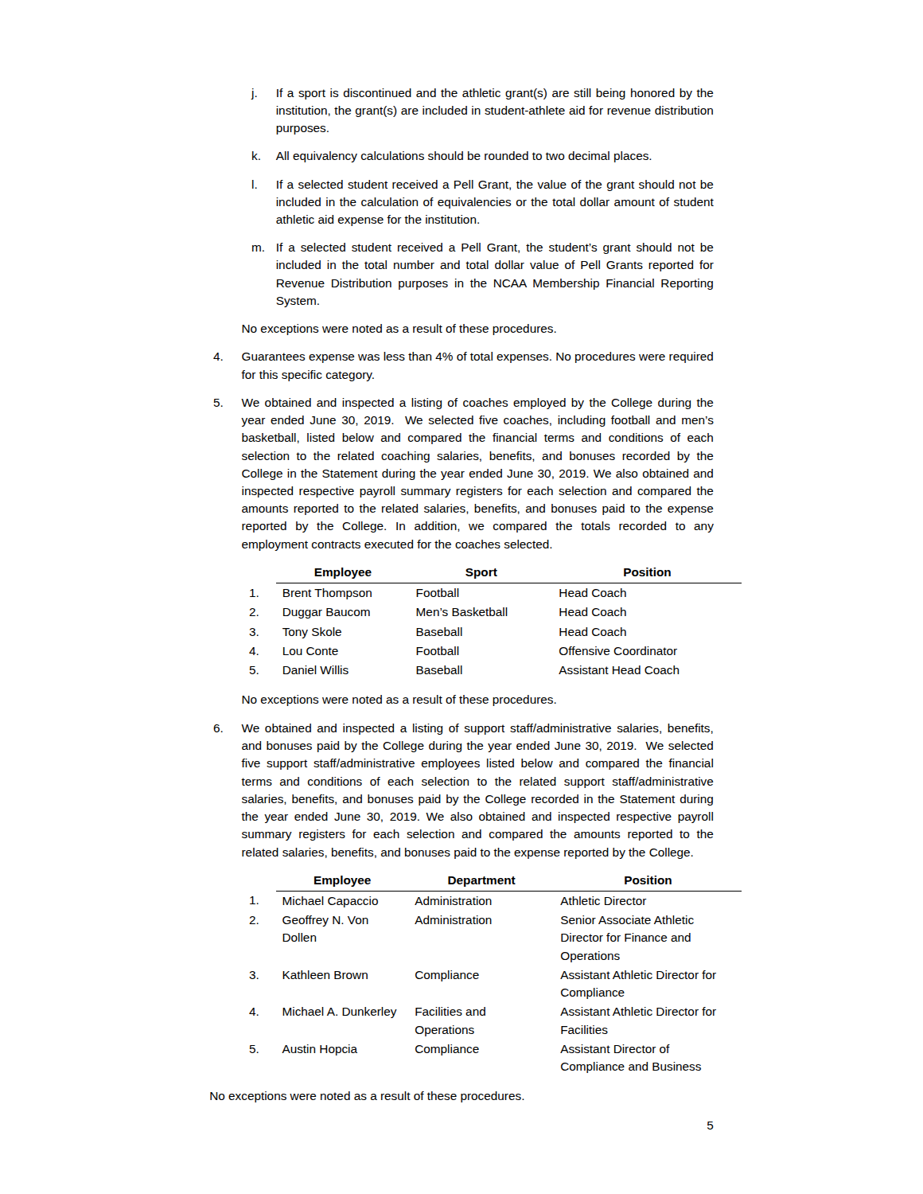j.
If a sport is discontinued and the athletic grant(s) are still being honored by the institution, the grant(s) are included in student-athlete aid for revenue distribution purposes.
k.
All equivalency calculations should be rounded to two decimal places.
l.
If a selected student received a Pell Grant, the value of the grant should not be included in the calculation of equivalencies or the total dollar amount of student athletic aid expense for the institution.
m.
If a selected student received a Pell Grant, the student’s grant should not be included in the total number and total dollar value of Pell Grants reported for Revenue Distribution purposes in the NCAA Membership Financial Reporting System.
No exceptions were noted as a result of these procedures.
4.
Guarantees expense was less than 4% of total expenses. No procedures were required for this specific category.
5.
We obtained and inspected a listing of coaches employed by the College during the year ended June 30, 2019. We selected five coaches, including football and men’s basketball, listed below and compared the financial terms and conditions of each selection to the related coaching salaries, benefits, and bonuses recorded by the College in the Statement during the year ended June 30, 2019. We also obtained and inspected respective payroll summary registers for each selection and compared the amounts reported to the related salaries, benefits, and bonuses paid to the expense reported by the College. In addition, we compared the totals recorded to any employment contracts executed for the coaches selected.
| | Employee | Sport | Position |
| --- | --- | --- | --- |
| 1. | Brent Thompson | Football | Head Coach |
| 2. | Duggar Baucom | Men’s Basketball | Head Coach |
| 3. | Tony Skole | Baseball | Head Coach |
| 4. | Lou Conte | Football | Offensive Coordinator |
| 5. | Daniel Willis | Baseball | Assistant Head Coach |
No exceptions were noted as a result of these procedures.
6.
We obtained and inspected a listing of support staff/administrative salaries, benefits, and bonuses paid by the College during the year ended June 30, 2019. We selected five support staff/administrative employees listed below and compared the financial terms and conditions of each selection to the related support staff/administrative salaries, benefits, and bonuses paid by the College recorded in the Statement during the year ended June 30, 2019. We also obtained and inspected respective payroll summary registers for each selection and compared the amounts reported to the related salaries, benefits, and bonuses paid to the expense reported by the College.
| | Employee | Department | Position |
| --- | --- | --- | --- |
| 1. | Michael Capaccio | Administration | Athletic Director |
| 2. | Geoffrey N. Von Dollen | Administration | Senior Associate Athletic Director for Finance and Operations |
| 3. | Kathleen Brown | Compliance | Assistant Athletic Director for Compliance |
| 4. | Michael A. Dunkerley | Facilities and Operations | Assistant Athletic Director for Facilities |
| 5. | Austin Hopcia | Compliance | Assistant Director of Compliance and Business |
No exceptions were noted as a result of these procedures.
5